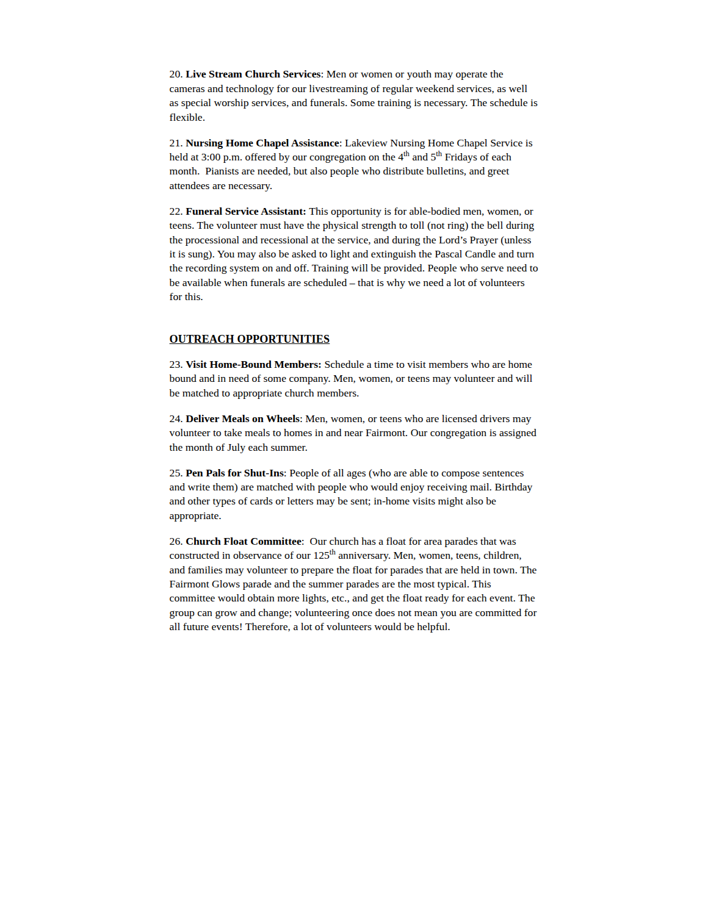20. Live Stream Church Services: Men or women or youth may operate the cameras and technology for our livestreaming of regular weekend services, as well as special worship services, and funerals. Some training is necessary. The schedule is flexible.
21. Nursing Home Chapel Assistance: Lakeview Nursing Home Chapel Service is held at 3:00 p.m. offered by our congregation on the 4th and 5th Fridays of each month. Pianists are needed, but also people who distribute bulletins, and greet attendees are necessary.
22. Funeral Service Assistant: This opportunity is for able-bodied men, women, or teens. The volunteer must have the physical strength to toll (not ring) the bell during the processional and recessional at the service, and during the Lord’s Prayer (unless it is sung). You may also be asked to light and extinguish the Pascal Candle and turn the recording system on and off. Training will be provided. People who serve need to be available when funerals are scheduled – that is why we need a lot of volunteers for this.
OUTREACH OPPORTUNITIES
23. Visit Home-Bound Members: Schedule a time to visit members who are home bound and in need of some company. Men, women, or teens may volunteer and will be matched to appropriate church members.
24. Deliver Meals on Wheels: Men, women, or teens who are licensed drivers may volunteer to take meals to homes in and near Fairmont. Our congregation is assigned the month of July each summer.
25. Pen Pals for Shut-Ins: People of all ages (who are able to compose sentences and write them) are matched with people who would enjoy receiving mail. Birthday and other types of cards or letters may be sent; in-home visits might also be appropriate.
26. Church Float Committee: Our church has a float for area parades that was constructed in observance of our 125th anniversary. Men, women, teens, children, and families may volunteer to prepare the float for parades that are held in town. The Fairmont Glows parade and the summer parades are the most typical. This committee would obtain more lights, etc., and get the float ready for each event. The group can grow and change; volunteering once does not mean you are committed for all future events! Therefore, a lot of volunteers would be helpful.